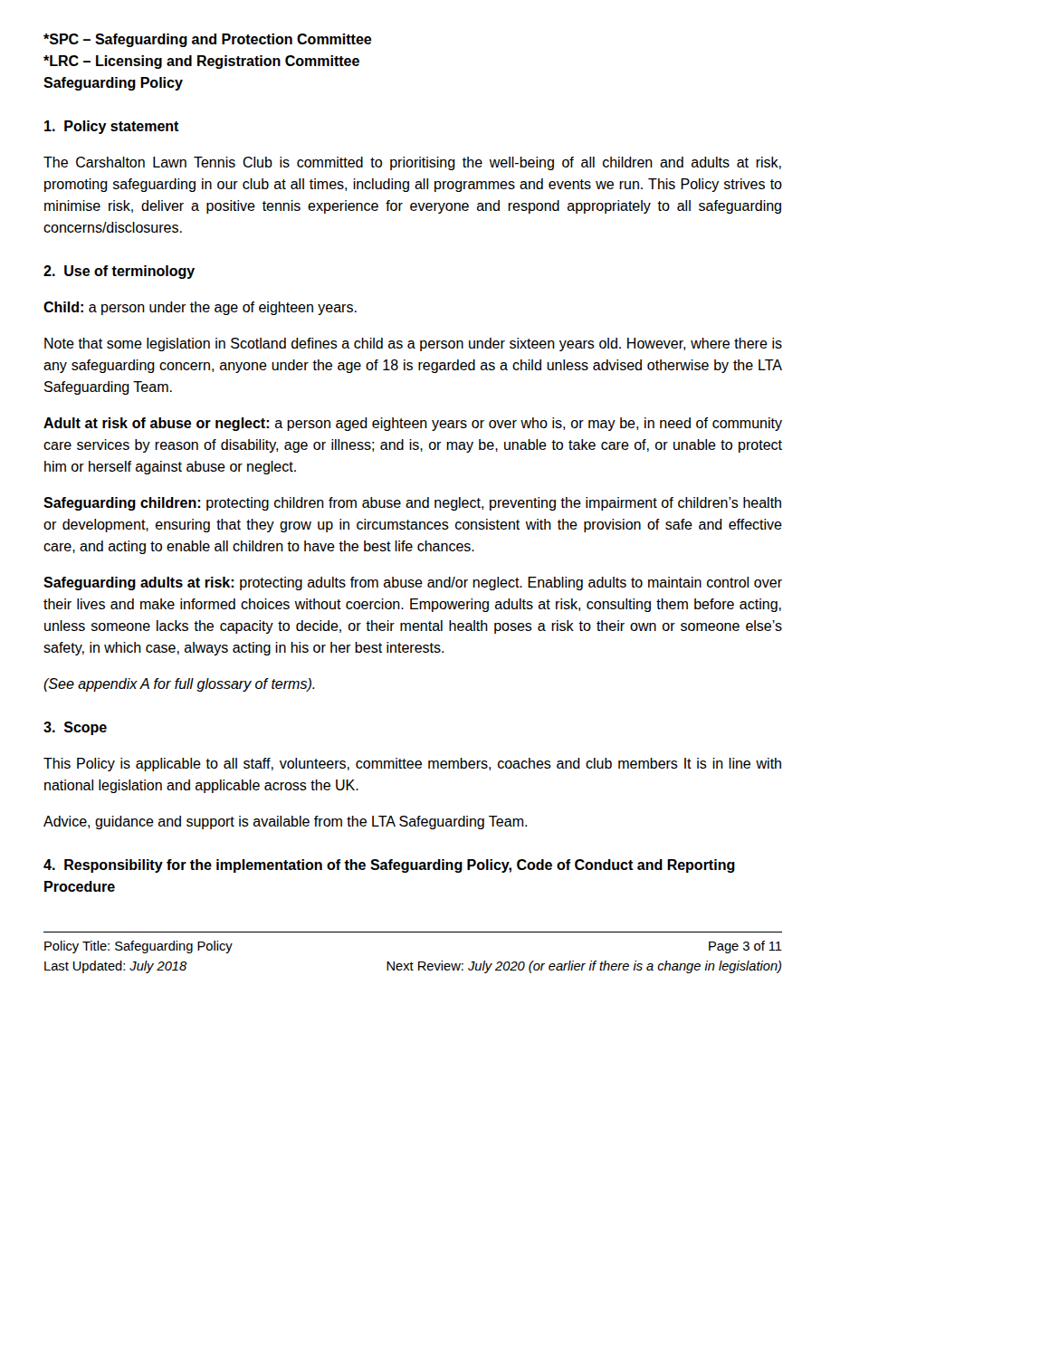*SPC – Safeguarding and Protection Committee
*LRC – Licensing and Registration Committee
Safeguarding Policy
1. Policy statement
The Carshalton Lawn Tennis Club is committed to prioritising the well-being of all children and adults at risk, promoting safeguarding in our club at all times, including all programmes and events we run. This Policy strives to minimise risk, deliver a positive tennis experience for everyone and respond appropriately to all safeguarding concerns/disclosures.
2. Use of terminology
Child: a person under the age of eighteen years.
Note that some legislation in Scotland defines a child as a person under sixteen years old. However, where there is any safeguarding concern, anyone under the age of 18 is regarded as a child unless advised otherwise by the LTA Safeguarding Team.
Adult at risk of abuse or neglect: a person aged eighteen years or over who is, or may be, in need of community care services by reason of disability, age or illness; and is, or may be, unable to take care of, or unable to protect him or herself against abuse or neglect.
Safeguarding children: protecting children from abuse and neglect, preventing the impairment of children’s health or development, ensuring that they grow up in circumstances consistent with the provision of safe and effective care, and acting to enable all children to have the best life chances.
Safeguarding adults at risk: protecting adults from abuse and/or neglect. Enabling adults to maintain control over their lives and make informed choices without coercion. Empowering adults at risk, consulting them before acting, unless someone lacks the capacity to decide, or their mental health poses a risk to their own or someone else’s safety, in which case, always acting in his or her best interests.
(See appendix A for full glossary of terms).
3. Scope
This Policy is applicable to all staff, volunteers, committee members, coaches and club members It is in line with national legislation and applicable across the UK.
Advice, guidance and support is available from the LTA Safeguarding Team.
4. Responsibility for the implementation of the Safeguarding Policy, Code of Conduct and Reporting Procedure
| Policy Title: Safeguarding Policy | Page 3 of 11 |
| Last Updated: July 2018 | Next Review: July 2020 (or earlier if there is a change in legislation) |